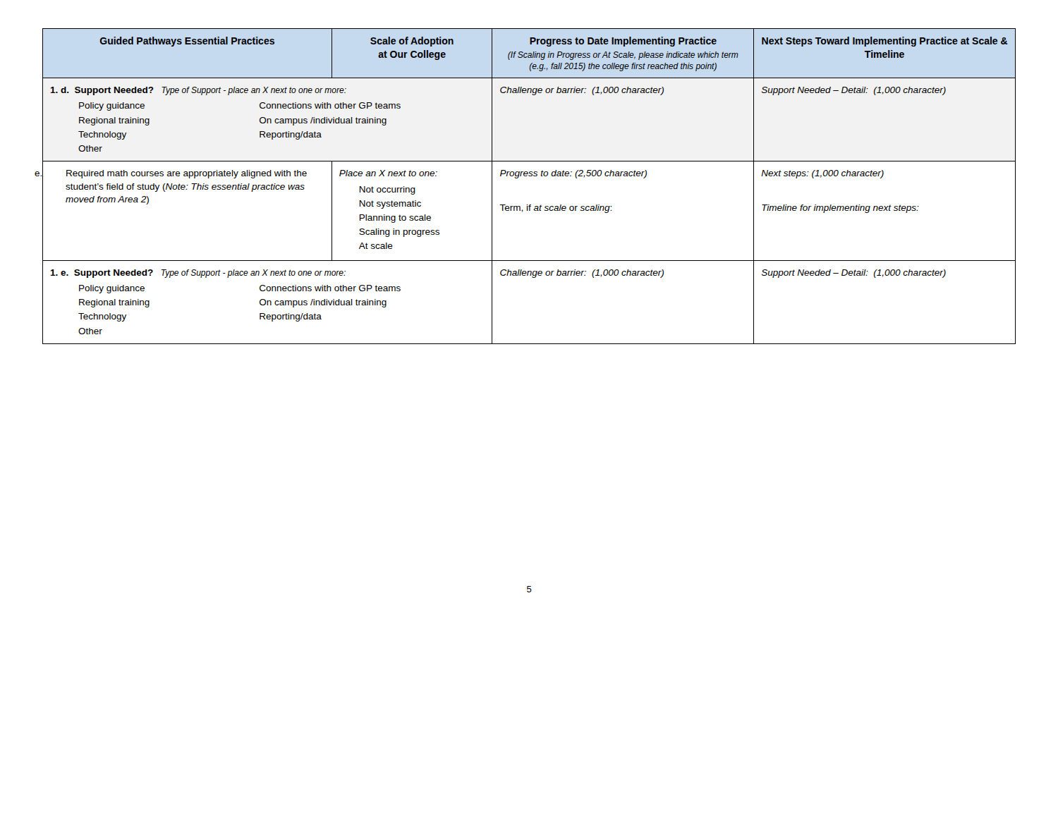| Guided Pathways Essential Practices | Scale of Adoption at Our College | Progress to Date Implementing Practice (If Scaling in Progress or At Scale, please indicate which term (e.g., fall 2015) the college first reached this point) | Next Steps Toward Implementing Practice at Scale & Timeline |
| --- | --- | --- | --- |
| 1. d. Support Needed? Type of Support - place an X next to one or more: Policy guidance Connections with other GP teams Regional training On campus /individual training Technology Reporting/data Other | Challenge or barrier: (1,000 character) | Support Needed – Detail: (1,000 character) |
| e. Required math courses are appropriately aligned with the student’s field of study ( Note: This essential practice was moved from Area 2 ) | Place an X next to one: Not occurring Not systematic Planning to scale Scaling in progress At scale | Progress to date: (2,500 character) Term, if at scale or scaling : | Next steps: (1,000 character) Timeline for implementing next steps: |
| 1. e. Support Needed? Type of Support - place an X next to one or more: Policy guidance Connections with other GP teams Regional training On campus /individual training Technology Reporting/data Other | Challenge or barrier: (1,000 character) | Support Needed – Detail: (1,000 character) |
5